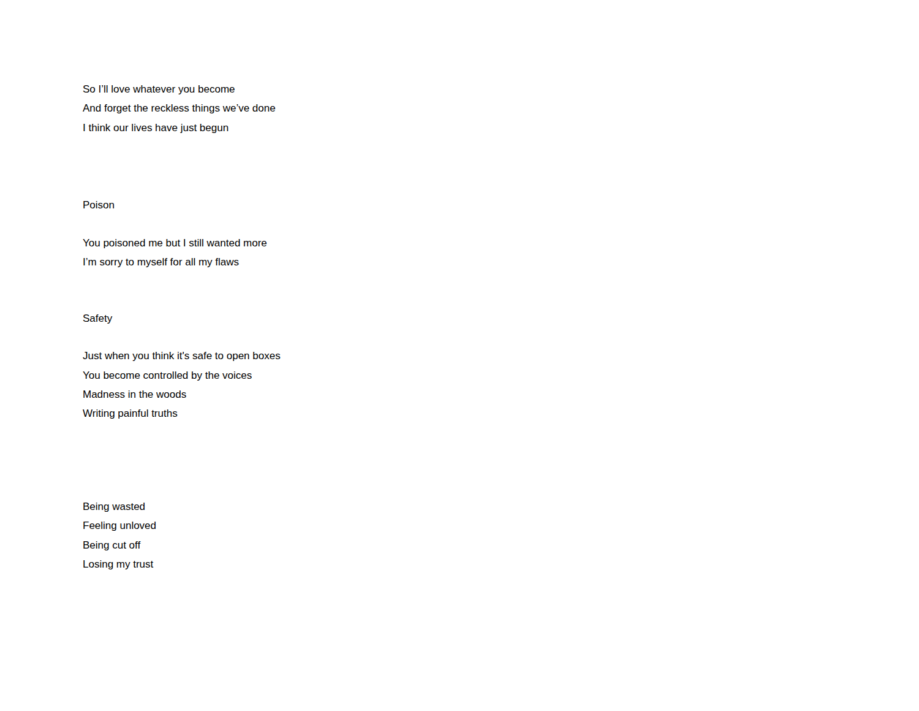So I’ll love whatever you become
And forget the reckless things we’ve done
I think our lives have just begun
Poison
You poisoned me but I still wanted more
I’m sorry to myself for all my flaws
Safety
Just when you think it's safe to open boxes
You become controlled by the voices
Madness in the woods
Writing painful truths
Being wasted
Feeling unloved
Being cut off
Losing my trust